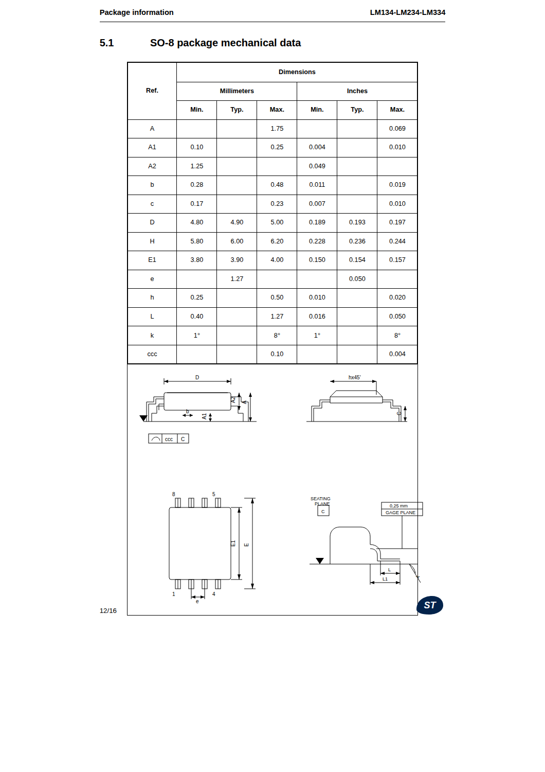Package information
LM134-LM234-LM334
5.1
SO-8 package mechanical data
| Ref. | Dimensions |
| --- | --- |
| Millimeters | Inches |
| Min. | Typ. | Max. | Min. | Typ. | Max. |
| A | | | 1.75 | | | 0.069 |
| A1 | 0.10 | | 0.25 | 0.004 | | 0.010 |
| A2 | 1.25 | | | 0.049 | | |
| b | 0.28 | | 0.48 | 0.011 | | 0.019 |
| c | 0.17 | | 0.23 | 0.007 | | 0.010 |
| D | 4.80 | 4.90 | 5.00 | 0.189 | 0.193 | 0.197 |
| H | 5.80 | 6.00 | 6.20 | 0.228 | 0.236 | 0.244 |
| E1 | 3.80 | 3.90 | 4.00 | 0.150 | 0.154 | 0.157 |
| e | | 1.27 | | | 0.050 | |
| h | 0.25 | | 0.50 | 0.010 | | 0.020 |
| L | 0.40 | | 1.27 | 0.016 | | 0.050 |
| k | 1° | | 8° | 1° | | 8° |
| ccc | | | 0.10 | | | 0.004 |
D A2 A A1 b ccc C
hx45' C
8 5 1 4 E1 E e
SEATING PLANE C 0,25 mm GAGE PLANE L L1 k
12/16
ST